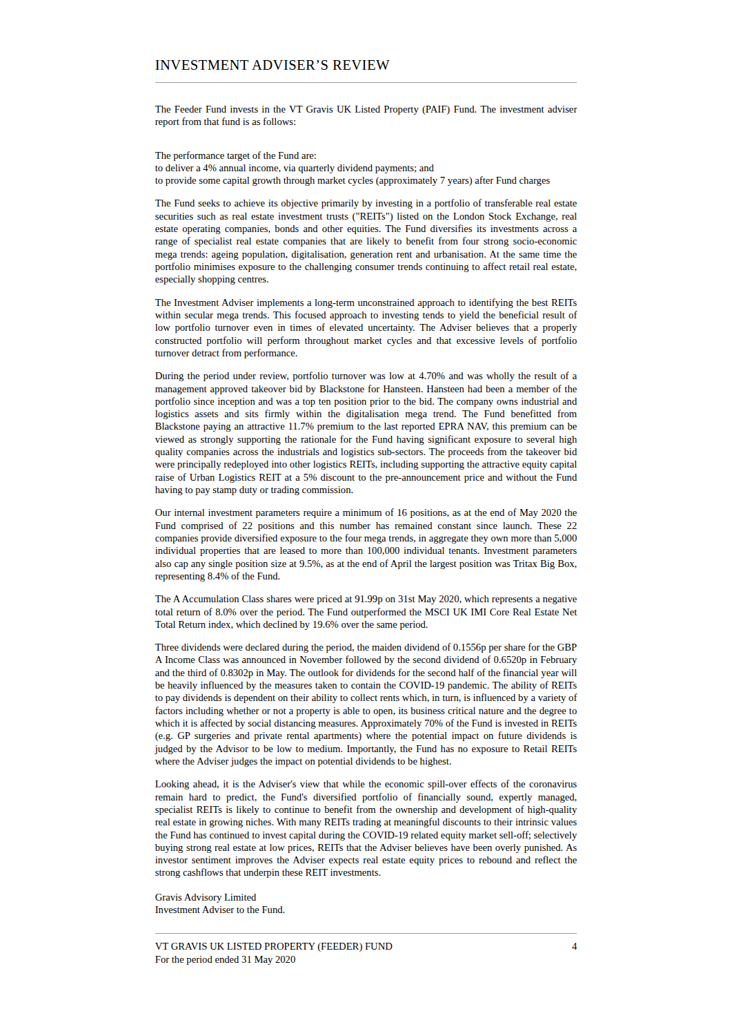INVESTMENT ADVISER’S REVIEW
The Feeder Fund invests in the VT Gravis UK Listed Property (PAIF) Fund. The investment adviser report from that fund is as follows:
The performance target of the Fund are:
to deliver a 4% annual income, via quarterly dividend payments; and
to provide some capital growth through market cycles (approximately 7 years) after Fund charges
The Fund seeks to achieve its objective primarily by investing in a portfolio of transferable real estate securities such as real estate investment trusts ("REITs") listed on the London Stock Exchange, real estate operating companies, bonds and other equities. The Fund diversifies its investments across a range of specialist real estate companies that are likely to benefit from four strong socio-economic mega trends: ageing population, digitalisation, generation rent and urbanisation. At the same time the portfolio minimises exposure to the challenging consumer trends continuing to affect retail real estate, especially shopping centres.
The Investment Adviser implements a long-term unconstrained approach to identifying the best REITs within secular mega trends. This focused approach to investing tends to yield the beneficial result of low portfolio turnover even in times of elevated uncertainty. The Adviser believes that a properly constructed portfolio will perform throughout market cycles and that excessive levels of portfolio turnover detract from performance.
During the period under review, portfolio turnover was low at 4.70% and was wholly the result of a management approved takeover bid by Blackstone for Hansteen. Hansteen had been a member of the portfolio since inception and was a top ten position prior to the bid. The company owns industrial and logistics assets and sits firmly within the digitalisation mega trend. The Fund benefitted from Blackstone paying an attractive 11.7% premium to the last reported EPRA NAV, this premium can be viewed as strongly supporting the rationale for the Fund having significant exposure to several high quality companies across the industrials and logistics sub-sectors. The proceeds from the takeover bid were principally redeployed into other logistics REITs, including supporting the attractive equity capital raise of Urban Logistics REIT at a 5% discount to the pre-announcement price and without the Fund having to pay stamp duty or trading commission.
Our internal investment parameters require a minimum of 16 positions, as at the end of May 2020 the Fund comprised of 22 positions and this number has remained constant since launch. These 22 companies provide diversified exposure to the four mega trends, in aggregate they own more than 5,000 individual properties that are leased to more than 100,000 individual tenants. Investment parameters also cap any single position size at 9.5%, as at the end of April the largest position was Tritax Big Box, representing 8.4% of the Fund.
The A Accumulation Class shares were priced at 91.99p on 31st May 2020, which represents a negative total return of 8.0% over the period. The Fund outperformed the MSCI UK IMI Core Real Estate Net Total Return index, which declined by 19.6% over the same period.
Three dividends were declared during the period, the maiden dividend of 0.1556p per share for the GBP A Income Class was announced in November followed by the second dividend of 0.6520p in February and the third of 0.8302p in May. The outlook for dividends for the second half of the financial year will be heavily influenced by the measures taken to contain the COVID-19 pandemic. The ability of REITs to pay dividends is dependent on their ability to collect rents which, in turn, is influenced by a variety of factors including whether or not a property is able to open, its business critical nature and the degree to which it is affected by social distancing measures. Approximately 70% of the Fund is invested in REITs (e.g. GP surgeries and private rental apartments) where the potential impact on future dividends is judged by the Advisor to be low to medium. Importantly, the Fund has no exposure to Retail REITs where the Adviser judges the impact on potential dividends to be highest.
Looking ahead, it is the Adviser's view that while the economic spill-over effects of the coronavirus remain hard to predict, the Fund's diversified portfolio of financially sound, expertly managed, specialist REITs is likely to continue to benefit from the ownership and development of high-quality real estate in growing niches. With many REITs trading at meaningful discounts to their intrinsic values the Fund has continued to invest capital during the COVID-19 related equity market sell-off; selectively buying strong real estate at low prices, REITs that the Adviser believes have been overly punished. As investor sentiment improves the Adviser expects real estate equity prices to rebound and reflect the strong cashflows that underpin these REIT investments.
Gravis Advisory Limited
Investment Adviser to the Fund.
VT GRAVIS UK LISTED PROPERTY (FEEDER) FUND
For the period ended 31 May 2020
4